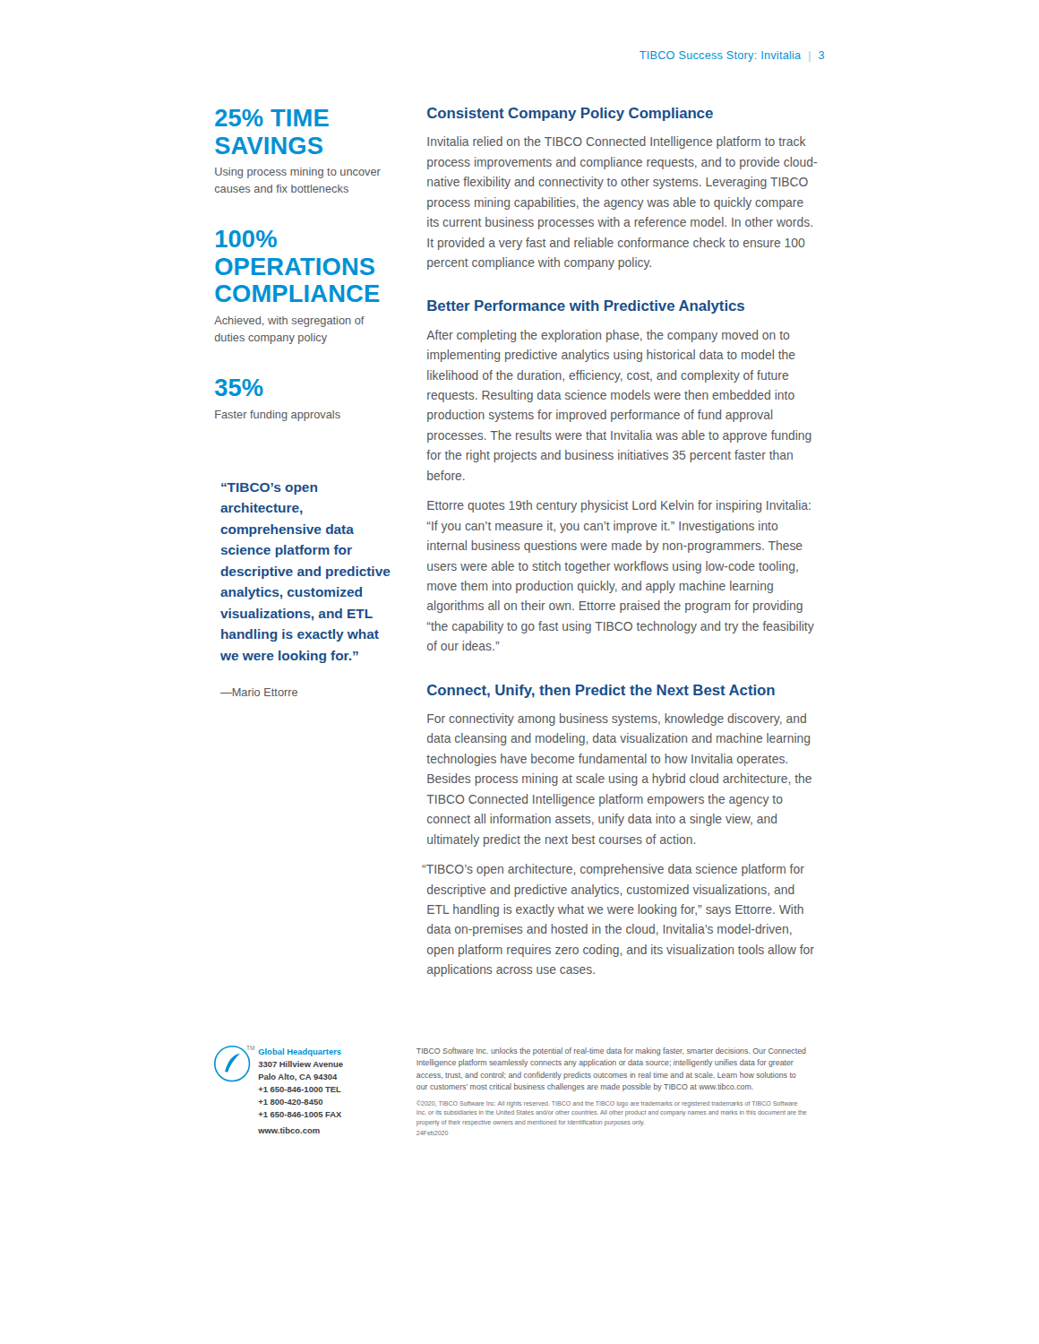TIBCO Success Story: Invitalia | 3
25% TIME
SAVINGS
Using process mining to uncover causes and fix bottlenecks
100%
OPERATIONS
COMPLIANCE
Achieved, with segregation of duties company policy
35%
Faster funding approvals
“TIBCO’s open architecture, comprehensive data science platform for descriptive and predictive analytics, customized visualizations, and ETL handling is exactly what we were looking for.”
—Mario Ettorre
Consistent Company Policy Compliance
Invitalia relied on the TIBCO Connected Intelligence platform to track process improvements and compliance requests, and to provide cloud-native flexibility and connectivity to other systems. Leveraging TIBCO process mining capabilities, the agency was able to quickly compare its current business processes with a reference model. In other words. It provided a very fast and reliable conformance check to ensure 100 percent compliance with company policy.
Better Performance with Predictive Analytics
After completing the exploration phase, the company moved on to implementing predictive analytics using historical data to model the likelihood of the duration, efficiency, cost, and complexity of future requests. Resulting data science models were then embedded into production systems for improved performance of fund approval processes. The results were that Invitalia was able to approve funding for the right projects and business initiatives 35 percent faster than before.
Ettorre quotes 19th century physicist Lord Kelvin for inspiring Invitalia: “If you can’t measure it, you can’t improve it.” Investigations into internal business questions were made by non-programmers. These users were able to stitch together workflows using low-code tooling, move them into production quickly, and apply machine learning algorithms all on their own. Ettorre praised the program for providing “the capability to go fast using TIBCO technology and try the feasibility of our ideas.”
Connect, Unify, then Predict the Next Best Action
For connectivity among business systems, knowledge discovery, and data cleansing and modeling, data visualization and machine learning technologies have become fundamental to how Invitalia operates. Besides process mining at scale using a hybrid cloud architecture, the TIBCO Connected Intelligence platform empowers the agency to connect all information assets, unify data into a single view, and ultimately predict the next best courses of action.
“TIBCO’s open architecture, comprehensive data science platform for descriptive and predictive analytics, customized visualizations, and ETL handling is exactly what we were looking for,” says Ettorre. With data on-premises and hosted in the cloud, Invitalia’s model-driven, open platform requires zero coding, and its visualization tools allow for applications across use cases.
TM
Global Headquarters
3307 Hillview Avenue
Palo Alto, CA 94304
+1 650-846-1000 TEL
+1 800-420-8450
+1 650-846-1005 FAX www.tibco.com
TIBCO Software Inc. unlocks the potential of real-time data for making faster, smarter decisions. Our Connected Intelligence platform seamlessly connects any application or data source; intelligently unifies data for greater access, trust, and control; and confidently predicts outcomes in real time and at scale. Learn how solutions to our customers’ most critical business challenges are made possible by TIBCO at www.tibco.com.
©2020, TIBCO Software Inc. All rights reserved. TIBCO and the TIBCO logo are trademarks or registered trademarks of TIBCO Software Inc. or its subsidiaries in the United States and/or other countries. All other product and company names and marks in this document are the property of their respective owners and mentioned for identification purposes only.
24Feb2020